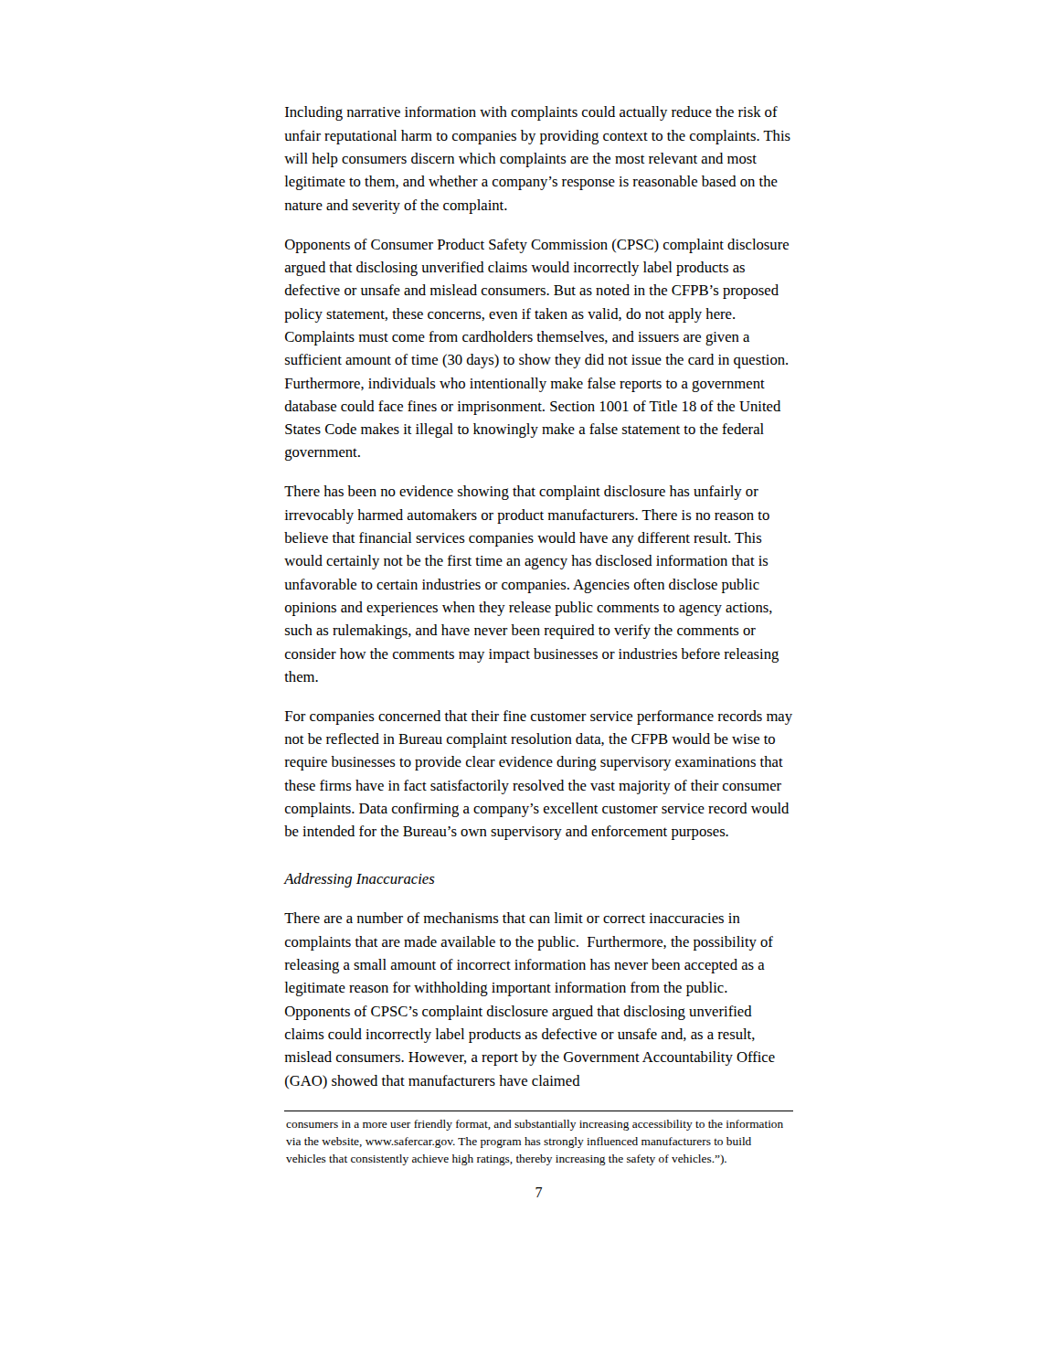Including narrative information with complaints could actually reduce the risk of unfair reputational harm to companies by providing context to the complaints. This will help consumers discern which complaints are the most relevant and most legitimate to them, and whether a company’s response is reasonable based on the nature and severity of the complaint.
Opponents of Consumer Product Safety Commission (CPSC) complaint disclosure argued that disclosing unverified claims would incorrectly label products as defective or unsafe and mislead consumers. But as noted in the CFPB’s proposed policy statement, these concerns, even if taken as valid, do not apply here. Complaints must come from cardholders themselves, and issuers are given a sufficient amount of time (30 days) to show they did not issue the card in question. Furthermore, individuals who intentionally make false reports to a government database could face fines or imprisonment. Section 1001 of Title 18 of the United States Code makes it illegal to knowingly make a false statement to the federal government.
There has been no evidence showing that complaint disclosure has unfairly or irrevocably harmed automakers or product manufacturers. There is no reason to believe that financial services companies would have any different result. This would certainly not be the first time an agency has disclosed information that is unfavorable to certain industries or companies. Agencies often disclose public opinions and experiences when they release public comments to agency actions, such as rulemakings, and have never been required to verify the comments or consider how the comments may impact businesses or industries before releasing them.
For companies concerned that their fine customer service performance records may not be reflected in Bureau complaint resolution data, the CFPB would be wise to require businesses to provide clear evidence during supervisory examinations that these firms have in fact satisfactorily resolved the vast majority of their consumer complaints. Data confirming a company’s excellent customer service record would be intended for the Bureau’s own supervisory and enforcement purposes.
Addressing Inaccuracies
There are a number of mechanisms that can limit or correct inaccuracies in complaints that are made available to the public. Furthermore, the possibility of releasing a small amount of incorrect information has never been accepted as a legitimate reason for withholding important information from the public. Opponents of CPSC’s complaint disclosure argued that disclosing unverified claims could incorrectly label products as defective or unsafe and, as a result, mislead consumers. However, a report by the Government Accountability Office (GAO) showed that manufacturers have claimed
consumers in a more user friendly format, and substantially increasing accessibility to the information via the website, www.safercar.gov. The program has strongly influenced manufacturers to build vehicles that consistently achieve high ratings, thereby increasing the safety of vehicles.”).
7